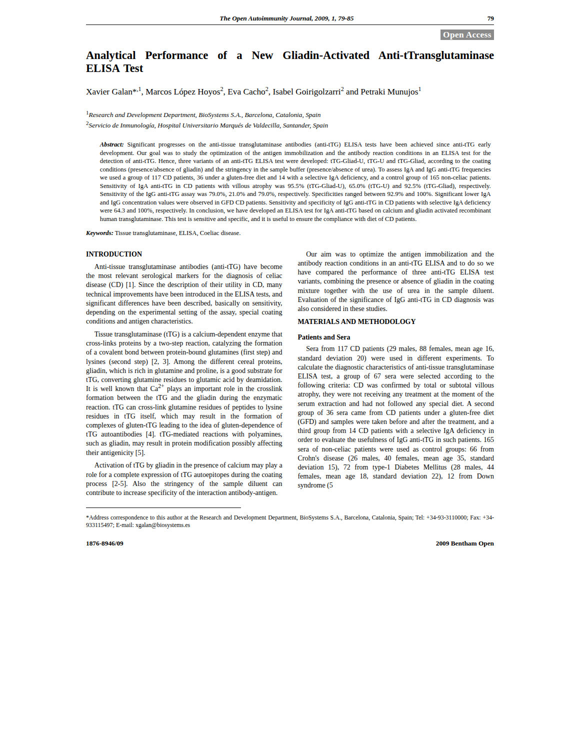The Open Autoimmunity Journal, 2009, 1, 79-85
79
Open Access
Analytical Performance of a New Gliadin-Activated Anti-tTransglutaminase ELISA Test
Xavier Galan*,1, Marcos López Hoyos2, Eva Cacho2, Isabel Goirigolzarri2 and Petraki Munujos1
1Research and Development Department, BioSystems S.A., Barcelona, Catalonia, Spain
2Servicio de Inmunología, Hospital Universitario Marqués de Valdecilla, Santander, Spain
Abstract: Significant progresses on the anti-tissue transglutaminase antibodies (anti-tTG) ELISA tests have been achieved since anti-tTG early development. Our goal was to study the optimization of the antigen immobilization and the antibody reaction conditions in an ELISA test for the detection of anti-tTG. Hence, three variants of an anti-tTG ELISA test were developed: tTG-Gliad-U, tTG-U and tTG-Gliad, according to the coating conditions (presence/absence of gliadin) and the stringency in the sample buffer (presence/absence of urea). To assess IgA and IgG anti-tTG frequencies we used a group of 117 CD patients, 36 under a gluten-free diet and 14 with a selective IgA deficiency, and a control group of 165 non-celiac patients. Sensitivity of IgA anti-tTG in CD patients with villous atrophy was 95.5% (tTG-Gliad-U), 65.0% (tTG-U) and 92.5% (tTG-Gliad), respectively. Sensitivity of the IgG anti-tTG assay was 79.0%, 21.0% and 79.0%, respectively. Specificities ranged between 92.9% and 100%. Significant lower IgA and IgG concentration values were observed in GFD CD patients. Sensitivity and specificity of IgG anti-tTG in CD patients with selective IgA deficiency were 64.3 and 100%, respectively. In conclusion, we have developed an ELISA test for IgA anti-tTG based on calcium and gliadin activated recombinant human transglutaminase. This test is sensitive and specific, and it is useful to ensure the compliance with diet of CD patients.
Keywords: Tissue transglutaminase, ELISA, Coeliac disease.
Introduction
Anti-tissue transglutaminase antibodies (anti-tTG) have become the most relevant serological markers for the diagnosis of celiac disease (CD) [1]. Since the description of their utility in CD, many technical improvements have been introduced in the ELISA tests, and significant differences have been described, basically on sensitivity, depending on the experimental setting of the assay, special coating conditions and antigen characteristics.
Tissue transglutaminase (tTG) is a calcium-dependent enzyme that cross-links proteins by a two-step reaction, catalyzing the formation of a covalent bond between protein-bound glutamines (first step) and lysines (second step) [2, 3]. Among the different cereal proteins, gliadin, which is rich in glutamine and proline, is a good substrate for tTG, converting glutamine residues to glutamic acid by deamidation. It is well known that Ca2+ plays an important role in the crosslink formation between the tTG and the gliadin during the enzymatic reaction. tTG can cross-link glutamine residues of peptides to lysine residues in tTG itself, which may result in the formation of complexes of gluten-tTG leading to the idea of gluten-dependence of tTG autoantibodies [4]. tTG-mediated reactions with polyamines, such as gliadin, may result in protein modification possibly affecting their antigenicity [5].
Activation of tTG by gliadin in the presence of calcium may play a role for a complete expression of tTG autoepitopes during the coating process [2-5]. Also the stringency of the sample diluent can contribute to increase specificity of the interaction antibody-antigen.
Our aim was to optimize the antigen immobilization and the antibody reaction conditions in an anti-tTG ELISA and to do so we have compared the performance of three anti-tTG ELISA test variants, combining the presence or absence of gliadin in the coating mixture together with the use of urea in the sample diluent. Evaluation of the significance of IgG anti-tTG in CD diagnosis was also considered in these studies.
Materials and Methodology
Patients and Sera
Sera from 117 CD patients (29 males, 88 females, mean age 16, standard deviation 20) were used in different experiments. To calculate the diagnostic characteristics of anti-tissue transglutaminase ELISA test, a group of 67 sera were selected according to the following criteria: CD was confirmed by total or subtotal villous atrophy, they were not receiving any treatment at the moment of the serum extraction and had not followed any special diet. A second group of 36 sera came from CD patients under a gluten-free diet (GFD) and samples were taken before and after the treatment, and a third group from 14 CD patients with a selective IgA deficiency in order to evaluate the usefulness of IgG anti-tTG in such patients. 165 sera of non-celiac patients were used as control groups: 66 from Crohn's disease (26 males, 40 females, mean age 35, standard deviation 15), 72 from type-1 Diabetes Mellitus (28 males, 44 females, mean age 18, standard deviation 22), 12 from Down syndrome (5
*Address correspondence to this author at the Research and Development Department, BioSystems S.A., Barcelona, Catalonia, Spain; Tel: +34-93-3110000; Fax: +34-933115497; E-mail: xgalan@biosystems.es
1876-8946/09 2009 Bentham Open